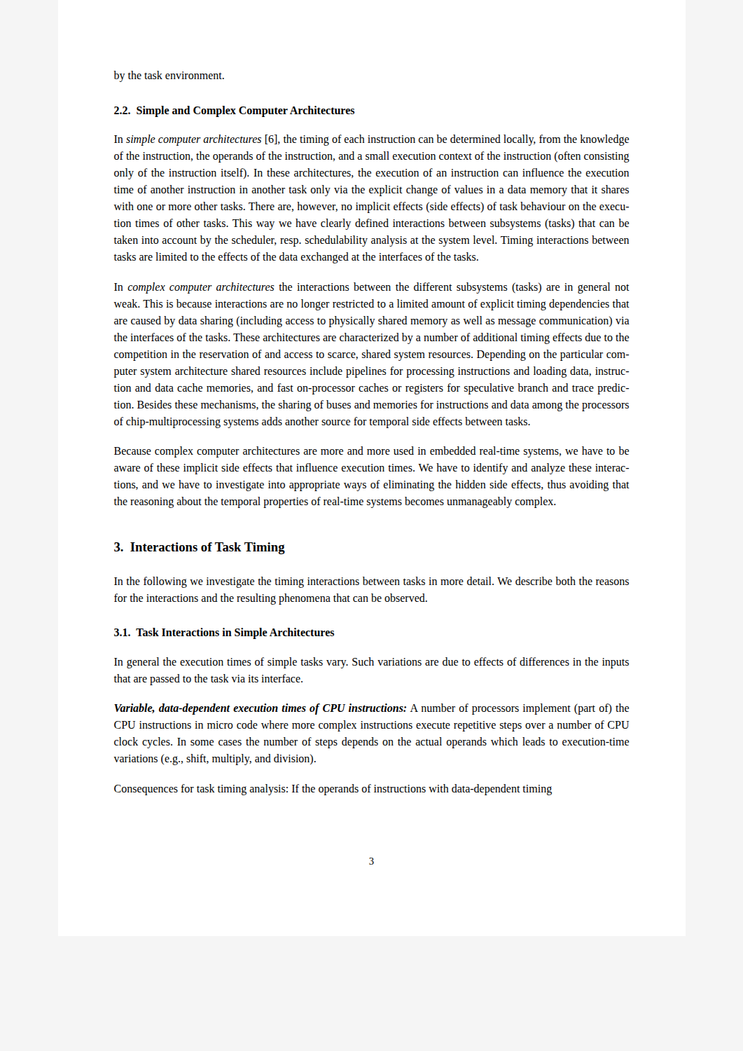by the task environment.
2.2. Simple and Complex Computer Architectures
In simple computer architectures [6], the timing of each instruction can be determined locally, from the knowledge of the instruction, the operands of the instruction, and a small execution context of the instruction (often consisting only of the instruction itself). In these architectures, the execution of an instruction can influence the execution time of another instruction in another task only via the explicit change of values in a data memory that it shares with one or more other tasks. There are, however, no implicit effects (side effects) of task behaviour on the execution times of other tasks. This way we have clearly defined interactions between subsystems (tasks) that can be taken into account by the scheduler, resp. schedulability analysis at the system level. Timing interactions between tasks are limited to the effects of the data exchanged at the interfaces of the tasks.
In complex computer architectures the interactions between the different subsystems (tasks) are in general not weak. This is because interactions are no longer restricted to a limited amount of explicit timing dependencies that are caused by data sharing (including access to physically shared memory as well as message communication) via the interfaces of the tasks. These architectures are characterized by a number of additional timing effects due to the competition in the reservation of and access to scarce, shared system resources. Depending on the particular computer system architecture shared resources include pipelines for processing instructions and loading data, instruction and data cache memories, and fast on-processor caches or registers for speculative branch and trace prediction. Besides these mechanisms, the sharing of buses and memories for instructions and data among the processors of chip-multiprocessing systems adds another source for temporal side effects between tasks.
Because complex computer architectures are more and more used in embedded real-time systems, we have to be aware of these implicit side effects that influence execution times. We have to identify and analyze these interactions, and we have to investigate into appropriate ways of eliminating the hidden side effects, thus avoiding that the reasoning about the temporal properties of real-time systems becomes unmanageably complex.
3. Interactions of Task Timing
In the following we investigate the timing interactions between tasks in more detail. We describe both the reasons for the interactions and the resulting phenomena that can be observed.
3.1. Task Interactions in Simple Architectures
In general the execution times of simple tasks vary. Such variations are due to effects of differences in the inputs that are passed to the task via its interface.
Variable, data-dependent execution times of CPU instructions: A number of processors implement (part of) the CPU instructions in micro code where more complex instructions execute repetitive steps over a number of CPU clock cycles. In some cases the number of steps depends on the actual operands which leads to execution-time variations (e.g., shift, multiply, and division).
Consequences for task timing analysis: If the operands of instructions with data-dependent timing
3